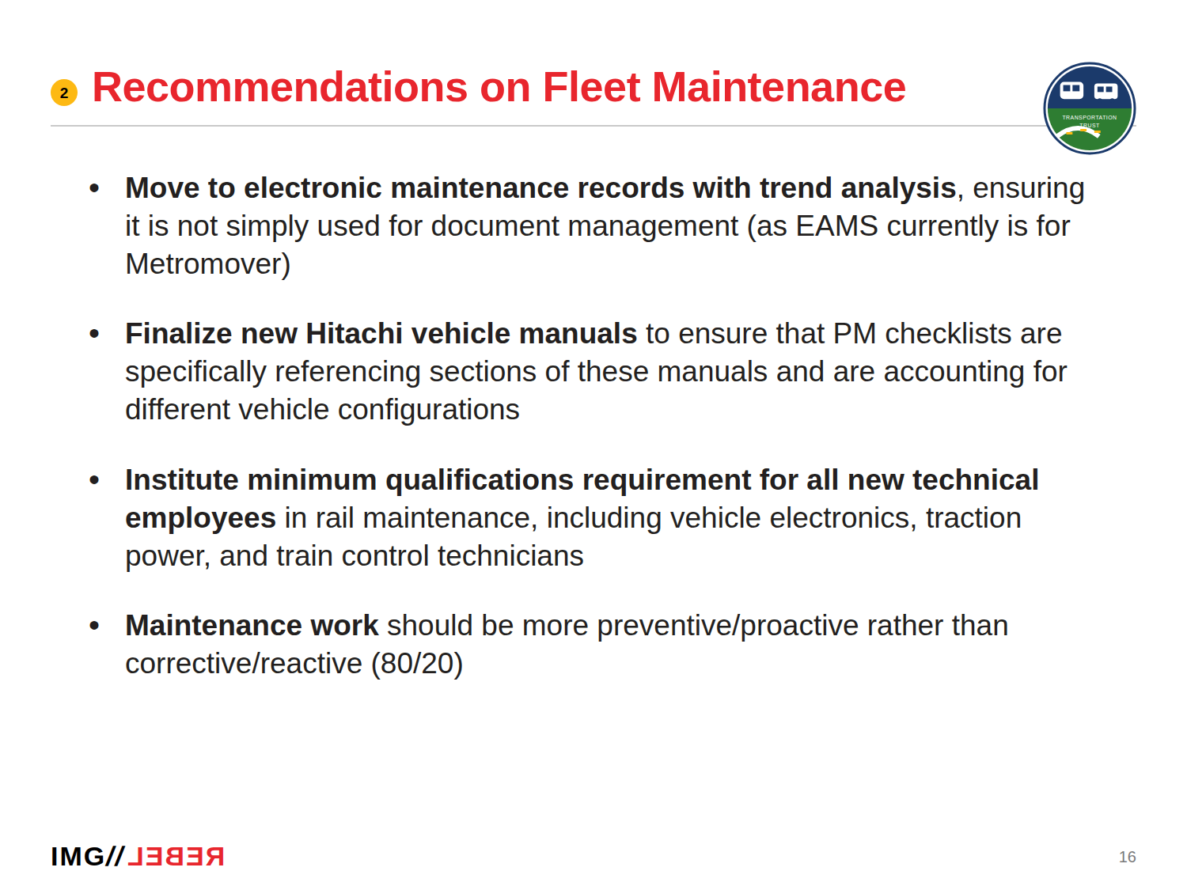2
Recommendations on Fleet Maintenance
TRANSPORTATION TRUST
Move to electronic maintenance records with trend analysis, ensuring it is not simply used for document management (as EAMS currently is for Metromover)
Finalize new Hitachi vehicle manuals to ensure that PM checklists are specifically referencing sections of these manuals and are accounting for different vehicle configurations
Institute minimum qualifications requirement for all new technical employees in rail maintenance, including vehicle electronics, traction power, and train control technicians
Maintenance work should be more preventive/proactive rather than corrective/reactive (80/20)
IMG//REBEL
16